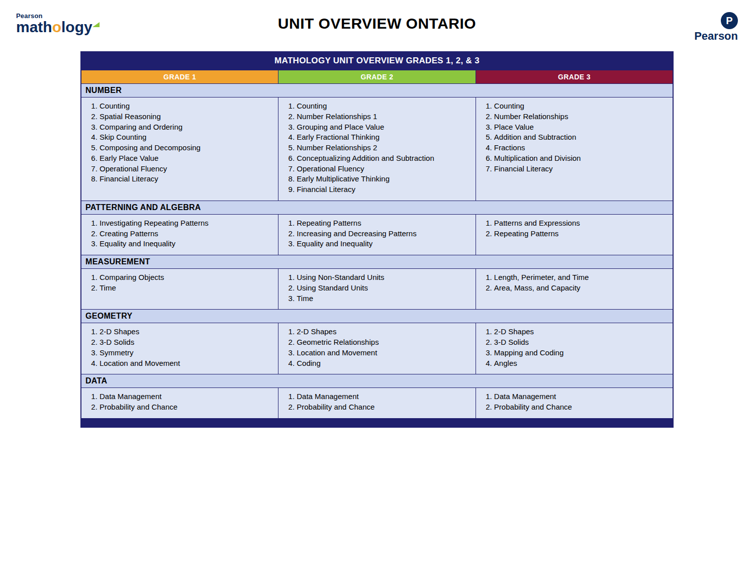Pearson
mathology
UNIT OVERVIEW ONTARIO
P Pearson
MATHOLOGY UNIT OVERVIEW GRADES 1, 2, & 3
| GRADE 1 | GRADE 2 | GRADE 3 |
| --- | --- | --- |
| NUMBER |
| Counting Spatial Reasoning Comparing and Ordering Skip Counting Composing and Decomposing Early Place Value Operational Fluency Financial Literacy | Counting Number Relationships 1 Grouping and Place Value Early Fractional Thinking Number Relationships 2 Conceptualizing Addition and Subtraction Operational Fluency Early Multiplicative Thinking Financial Literacy | Counting Number Relationships Place Value Addition and Subtraction Fractions Multiplication and Division Financial Literacy |
| PATTERNING AND ALGEBRA |
| Investigating Repeating Patterns Creating Patterns Equality and Inequality | Repeating Patterns Increasing and Decreasing Patterns Equality and Inequality | Patterns and Expressions Repeating Patterns |
| MEASUREMENT |
| Comparing Objects Time | Using Non-Standard Units Using Standard Units Time | Length, Perimeter, and Time Area, Mass, and Capacity |
| GEOMETRY |
| 2-D Shapes 3-D Solids Symmetry Location and Movement | 2-D Shapes Geometric Relationships Location and Movement Coding | 2-D Shapes 3-D Solids Mapping and Coding Angles |
| DATA |
| Data Management Probability and Chance | Data Management Probability and Chance | Data Management Probability and Chance |